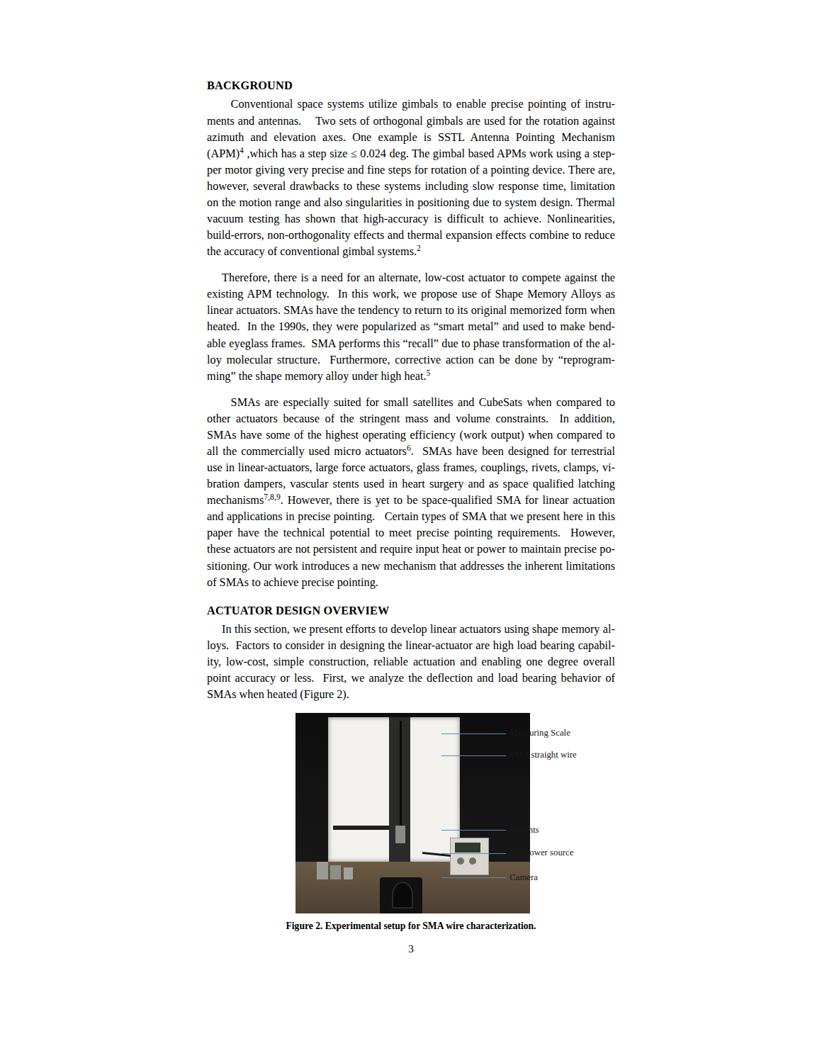BACKGROUND
Conventional space systems utilize gimbals to enable precise pointing of instruments and antennas. Two sets of orthogonal gimbals are used for the rotation against azimuth and elevation axes. One example is SSTL Antenna Pointing Mechanism (APM)4 ,which has a step size ≤ 0.024 deg. The gimbal based APMs work using a stepper motor giving very precise and fine steps for rotation of a pointing device. There are, however, several drawbacks to these systems including slow response time, limitation on the motion range and also singularities in positioning due to system design. Thermal vacuum testing has shown that high-accuracy is difficult to achieve. Nonlinearities, build-errors, non-orthogonality effects and thermal expansion effects combine to reduce the accuracy of conventional gimbal systems.2
Therefore, there is a need for an alternate, low-cost actuator to compete against the existing APM technology. In this work, we propose use of Shape Memory Alloys as linear actuators. SMAs have the tendency to return to its original memorized form when heated. In the 1990s, they were popularized as “smart metal” and used to make bendable eyeglass frames. SMA performs this “recall” due to phase transformation of the alloy molecular structure. Furthermore, corrective action can be done by “reprogramming” the shape memory alloy under high heat.5
SMAs are especially suited for small satellites and CubeSats when compared to other actuators because of the stringent mass and volume constraints. In addition, SMAs have some of the highest operating efficiency (work output) when compared to all the commercially used micro actuators6. SMAs have been designed for terrestrial use in linear-actuators, large force actuators, glass frames, couplings, rivets, clamps, vibration dampers, vascular stents used in heart surgery and as space qualified latching mechanisms7,8,9. However, there is yet to be space-qualified SMA for linear actuation and applications in precise pointing. Certain types of SMA that we present here in this paper have the technical potential to meet precise pointing requirements. However, these actuators are not persistent and require input heat or power to maintain precise positioning. Our work introduces a new mechanism that addresses the inherent limitations of SMAs to achieve precise pointing.
ACTUATOR DESIGN OVERVIEW
In this section, we present efforts to develop linear actuators using shape memory alloys. Factors to consider in designing the linear-actuator are high load bearing capability, low-cost, simple construction, reliable actuation and enabling one degree overall point accuracy or less. First, we analyze the deflection and load bearing behavior of SMAs when heated (Figure 2).
Measuring Scale
SMA straight wire
Weights
DC Power source
Camera
Figure 2. Experimental setup for SMA wire characterization.
3